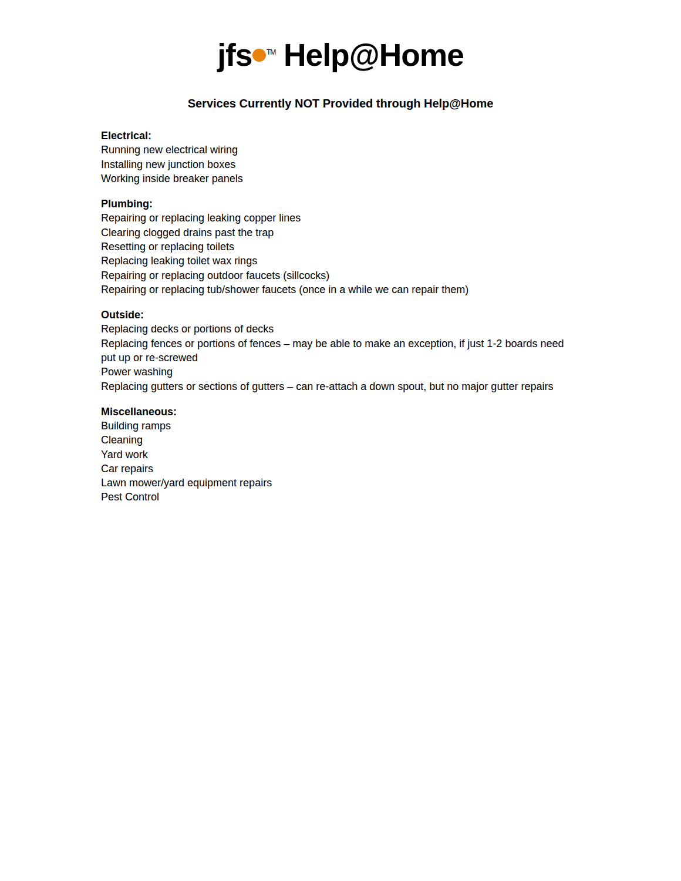jfs TM Help@Home
Services Currently NOT Provided through Help@Home
Electrical:
Running new electrical wiring
Installing new junction boxes
Working inside breaker panels
Plumbing:
Repairing or replacing leaking copper lines
Clearing clogged drains past the trap
Resetting or replacing toilets
Replacing leaking toilet wax rings
Repairing or replacing outdoor faucets (sillcocks)
Repairing or replacing tub/shower faucets (once in a while we can repair them)
Outside:
Replacing decks or portions of decks
Replacing fences or portions of fences – may be able to make an exception, if just 1-2 boards need put up or re-screwed
Power washing
Replacing gutters or sections of gutters – can re-attach a down spout, but no major gutter repairs
Miscellaneous:
Building ramps
Cleaning
Yard work
Car repairs
Lawn mower/yard equipment repairs
Pest Control